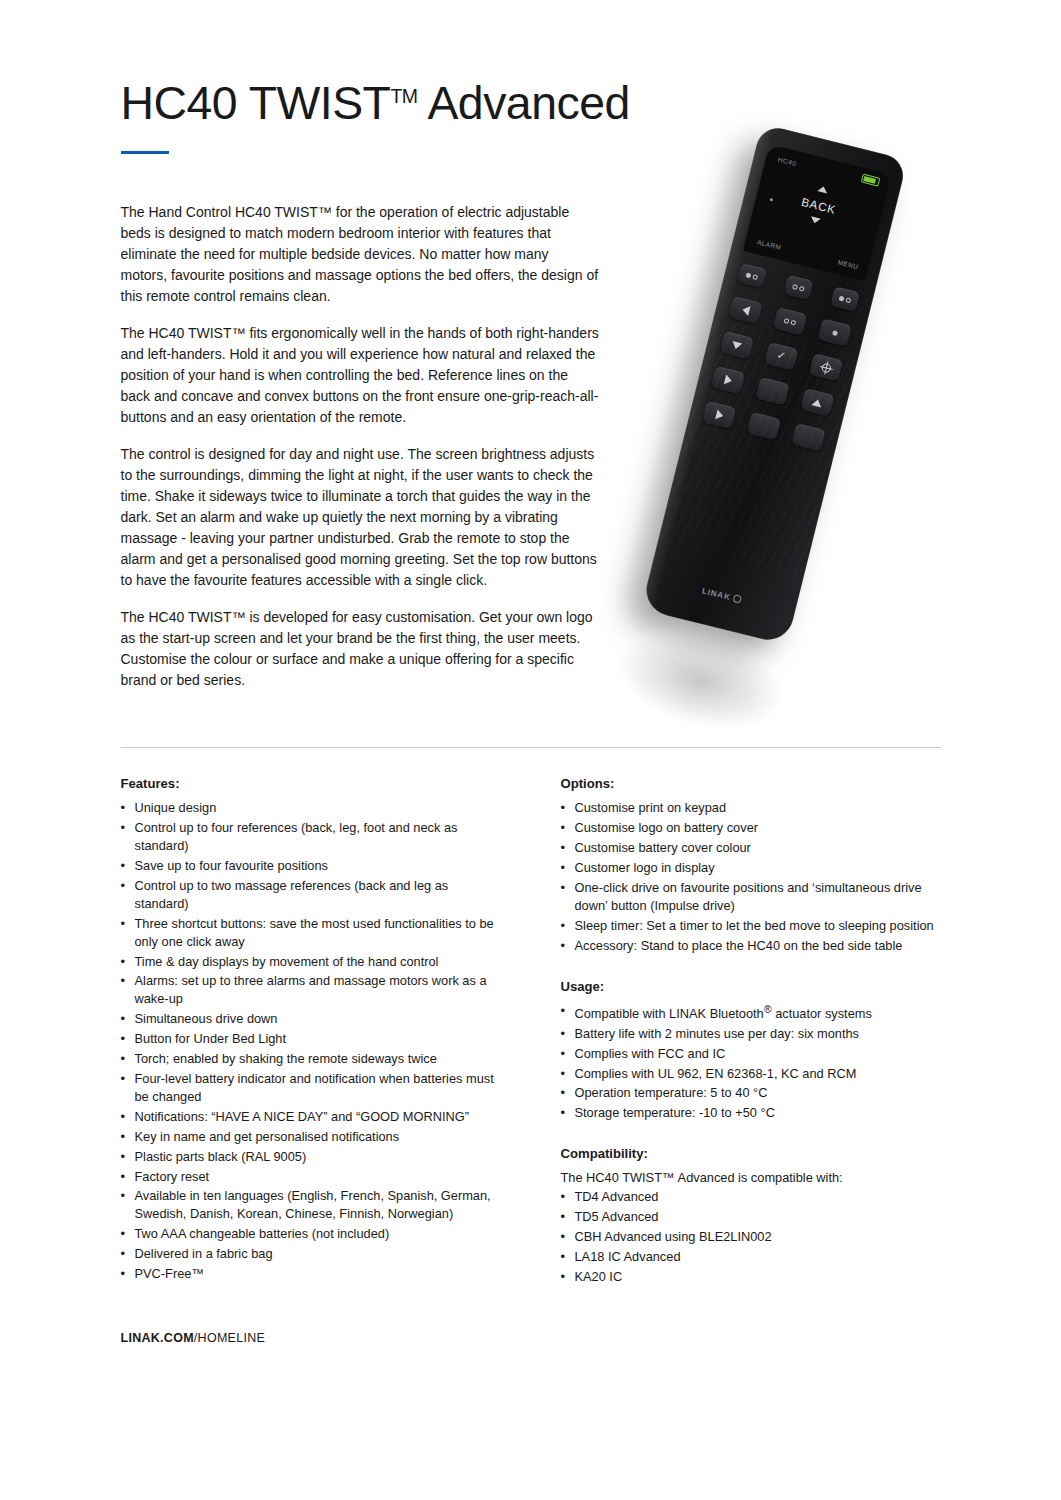HC40 TWISTTM Advanced
The Hand Control HC40 TWIST™ for the operation of electric adjustable beds is designed to match modern bedroom interior with features that eliminate the need for multiple bedside devices. No matter how many motors, favourite positions and massage options the bed offers, the design of this remote control remains clean.
The HC40 TWIST™ fits ergonomically well in the hands of both right-handers and left-handers. Hold it and you will experience how natural and relaxed the position of your hand is when controlling the bed. Reference lines on the back and concave and convex buttons on the front ensure one-grip-reach-all-buttons and an easy orientation of the remote.
The control is designed for day and night use. The screen brightness adjusts to the surroundings, dimming the light at night, if the user wants to check the time. Shake it sideways twice to illuminate a torch that guides the way in the dark. Set an alarm and wake up quietly the next morning by a vibrating massage - leaving your partner undisturbed. Grab the remote to stop the alarm and get a personalised good morning greeting. Set the top row buttons to have the favourite features accessible with a single click.
The HC40 TWIST™ is developed for easy customisation. Get your own logo as the start-up screen and let your brand be the first thing, the user meets. Customise the colour or surface and make a unique offering for a specific brand or bed series.
HC40 BACK ALARM MENU
✓
LINAK
Features:
Unique design
Control up to four references (back, leg, foot and neck as standard)
Save up to four favourite positions
Control up to two massage references (back and leg as standard)
Three shortcut buttons: save the most used functionalities to be only one click away
Time & day displays by movement of the hand control
Alarms: set up to three alarms and massage motors work as a wake-up
Simultaneous drive down
Button for Under Bed Light
Torch; enabled by shaking the remote sideways twice
Four-level battery indicator and notification when batteries must be changed
Notifications: “HAVE A NICE DAY” and “GOOD MORNING”
Key in name and get personalised notifications
Plastic parts black (RAL 9005)
Factory reset
Available in ten languages (English, French, Spanish, German, Swedish, Danish, Korean, Chinese, Finnish, Norwegian)
Two AAA changeable batteries (not included)
Delivered in a fabric bag
PVC-Free™
Options:
Customise print on keypad
Customise logo on battery cover
Customise battery cover colour
Customer logo in display
One-click drive on favourite positions and ‘simultaneous drive down’ button (Impulse drive)
Sleep timer: Set a timer to let the bed move to sleeping position
Accessory: Stand to place the HC40 on the bed side table
Usage:
Compatible with LINAK Bluetooth® actuator systems
Battery life with 2 minutes use per day: six months
Complies with FCC and IC
Complies with UL 962, EN 62368-1, KC and RCM
Operation temperature: 5 to 40 °C
Storage temperature: -10 to +50 °C
Compatibility:
The HC40 TWIST™ Advanced is compatible with:
TD4 Advanced
TD5 Advanced
CBH Advanced using BLE2LIN002
LA18 IC Advanced
KA20 IC
LINAK.COM/HOMELINE